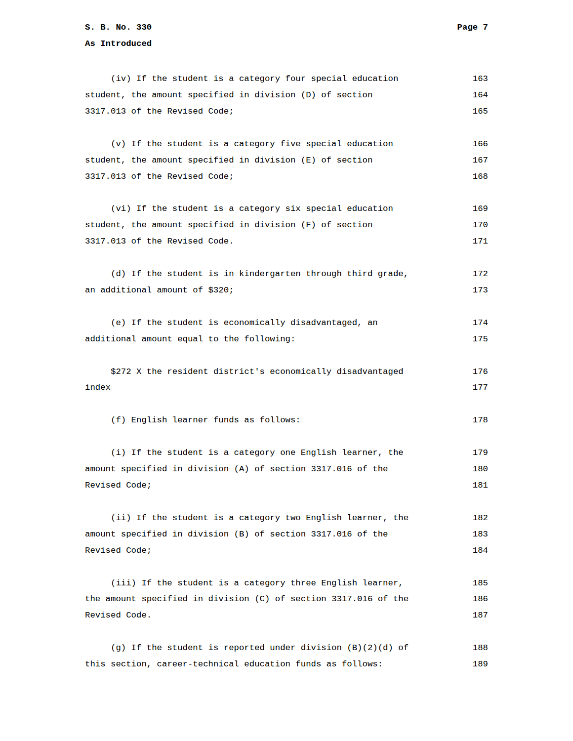S. B. No. 330 As Introduced
Page 7
(iv) If the student is a category four special education 163
student, the amount specified in division (D) of section 164
3317.013 of the Revised Code; 165
(v) If the student is a category five special education 166
student, the amount specified in division (E) of section 167
3317.013 of the Revised Code; 168
(vi) If the student is a category six special education 169
student, the amount specified in division (F) of section 170
3317.013 of the Revised Code. 171
(d) If the student is in kindergarten through third grade, 172
an additional amount of $320; 173
(e) If the student is economically disadvantaged, an 174
additional amount equal to the following: 175
$272 X the resident district's economically disadvantaged 176
index 177
(f) English learner funds as follows: 178
(i) If the student is a category one English learner, the 179
amount specified in division (A) of section 3317.016 of the 180
Revised Code; 181
(ii) If the student is a category two English learner, the 182
amount specified in division (B) of section 3317.016 of the 183
Revised Code; 184
(iii) If the student is a category three English learner, 185
the amount specified in division (C) of section 3317.016 of the 186
Revised Code. 187
(g) If the student is reported under division (B)(2)(d) of 188
this section, career-technical education funds as follows: 189